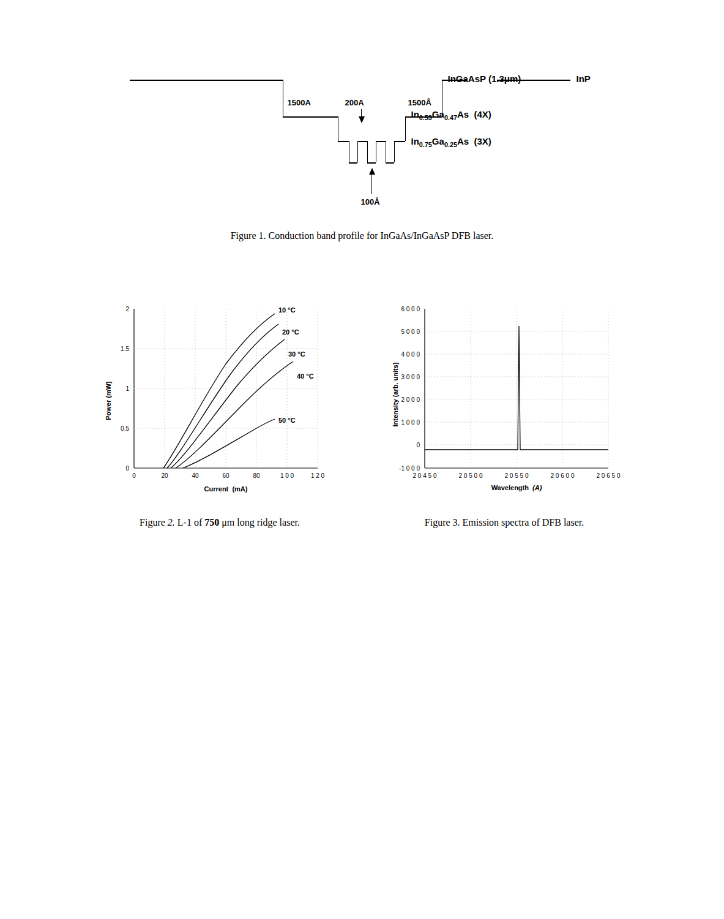InP
1500A
1500Å
200A
100Å
InGaAsP (1.3μm)
In0.53Ga0.47As (4X)
In0.75Ga0.25As (3X)
Figure 1. Conduction band profile for InGaAs/InGaAsP DFB laser.
2 1.5 1 0.5 0 0 20 40 60 80 1 0 0 1 2 0 Current (mA) Power (mW) 10 °C 20 °C 30 °C 40 °C 50 °C
Figure 2. L-1 of 750 μm long ridge laser.
6 0 0 0 5 0 0 0 4 0 0 0 3 0 0 0 2 0 0 0 1 0 0 0 0 -1 0 0 0 2 0 4 5 0 2 0 5 0 0 2 0 5 5 0 2 0 6 0 0 2 0 6 5 0 Wavelength (A) Intensity (arb. units)
Figure 3. Emission spectra of DFB laser.